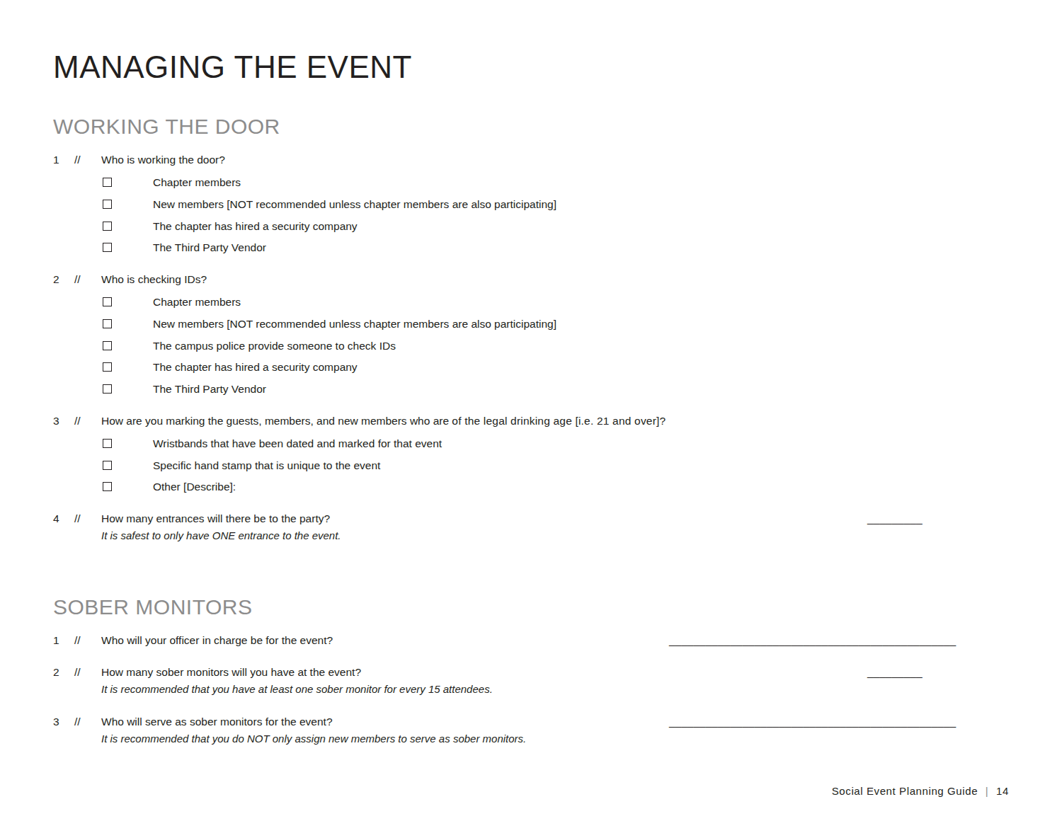Managing the Event
Working the Door
1 // Who is working the door?
Chapter members
New members [NOT recommended unless chapter members are also participating]
The chapter has hired a security company
The Third Party Vendor
2 // Who is checking IDs?
Chapter members
New members [NOT recommended unless chapter members are also participating]
The campus police provide someone to check IDs
The chapter has hired a security company
The Third Party Vendor
3 // How are you marking the guests, members, and new members who are of the legal drinking age [i.e. 21 and over]?
Wristbands that have been dated and marked for that event
Specific hand stamp that is unique to the event
Other [Describe]:
4 // How many entrances will there be to the party? It is safest to only have ONE entrance to the event. _________
Sober Monitors
1 // Who will your officer in charge be for the event? _______________________________________________
2 // How many sober monitors will you have at the event? It is recommended that you have at least one sober monitor for every 15 attendees. _________
3 // Who will serve as sober monitors for the event? It is recommended that you do NOT only assign new members to serve as sober monitors. _______________________________________________
Social Event Planning Guide | 14